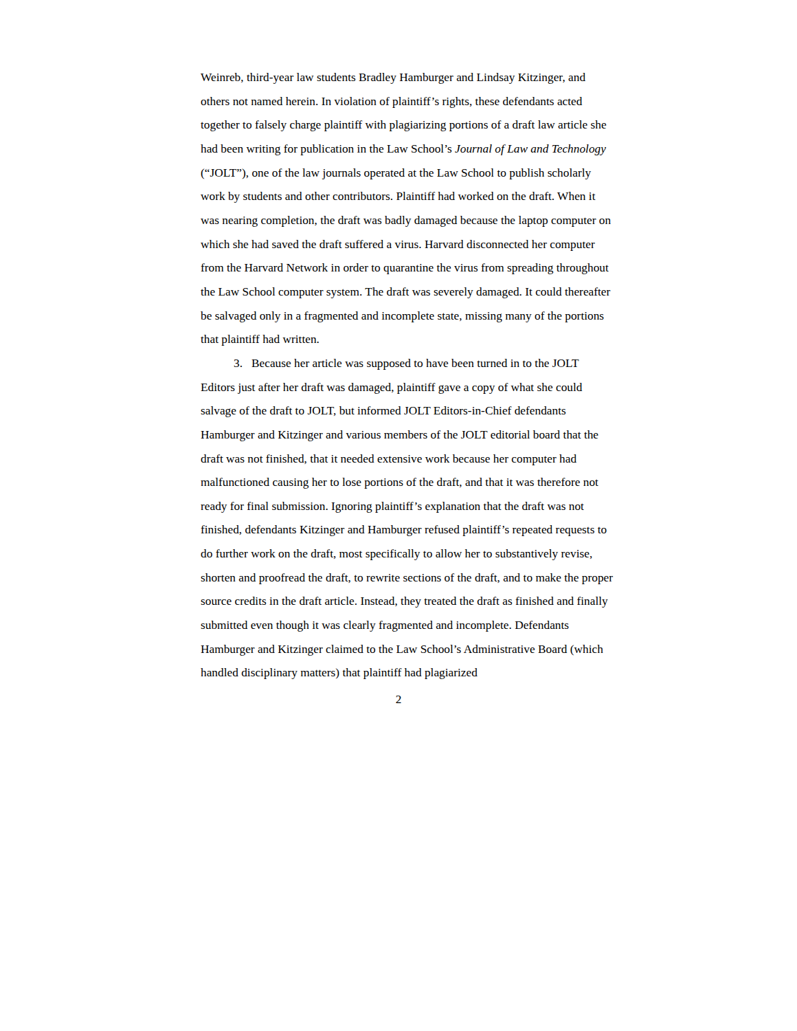Weinreb, third-year law students Bradley Hamburger and Lindsay Kitzinger, and others not named herein. In violation of plaintiff’s rights, these defendants acted together to falsely charge plaintiff with plagiarizing portions of a draft law article she had been writing for publication in the Law School’s Journal of Law and Technology (“JOLT”), one of the law journals operated at the Law School to publish scholarly work by students and other contributors. Plaintiff had worked on the draft. When it was nearing completion, the draft was badly damaged because the laptop computer on which she had saved the draft suffered a virus. Harvard disconnected her computer from the Harvard Network in order to quarantine the virus from spreading throughout the Law School computer system. The draft was severely damaged. It could thereafter be salvaged only in a fragmented and incomplete state, missing many of the portions that plaintiff had written.
3. Because her article was supposed to have been turned in to the JOLT Editors just after her draft was damaged, plaintiff gave a copy of what she could salvage of the draft to JOLT, but informed JOLT Editors-in-Chief defendants Hamburger and Kitzinger and various members of the JOLT editorial board that the draft was not finished, that it needed extensive work because her computer had malfunctioned causing her to lose portions of the draft, and that it was therefore not ready for final submission. Ignoring plaintiff’s explanation that the draft was not finished, defendants Kitzinger and Hamburger refused plaintiff’s repeated requests to do further work on the draft, most specifically to allow her to substantively revise, shorten and proofread the draft, to rewrite sections of the draft, and to make the proper source credits in the draft article. Instead, they treated the draft as finished and finally submitted even though it was clearly fragmented and incomplete. Defendants Hamburger and Kitzinger claimed to the Law School’s Administrative Board (which handled disciplinary matters) that plaintiff had plagiarized
2